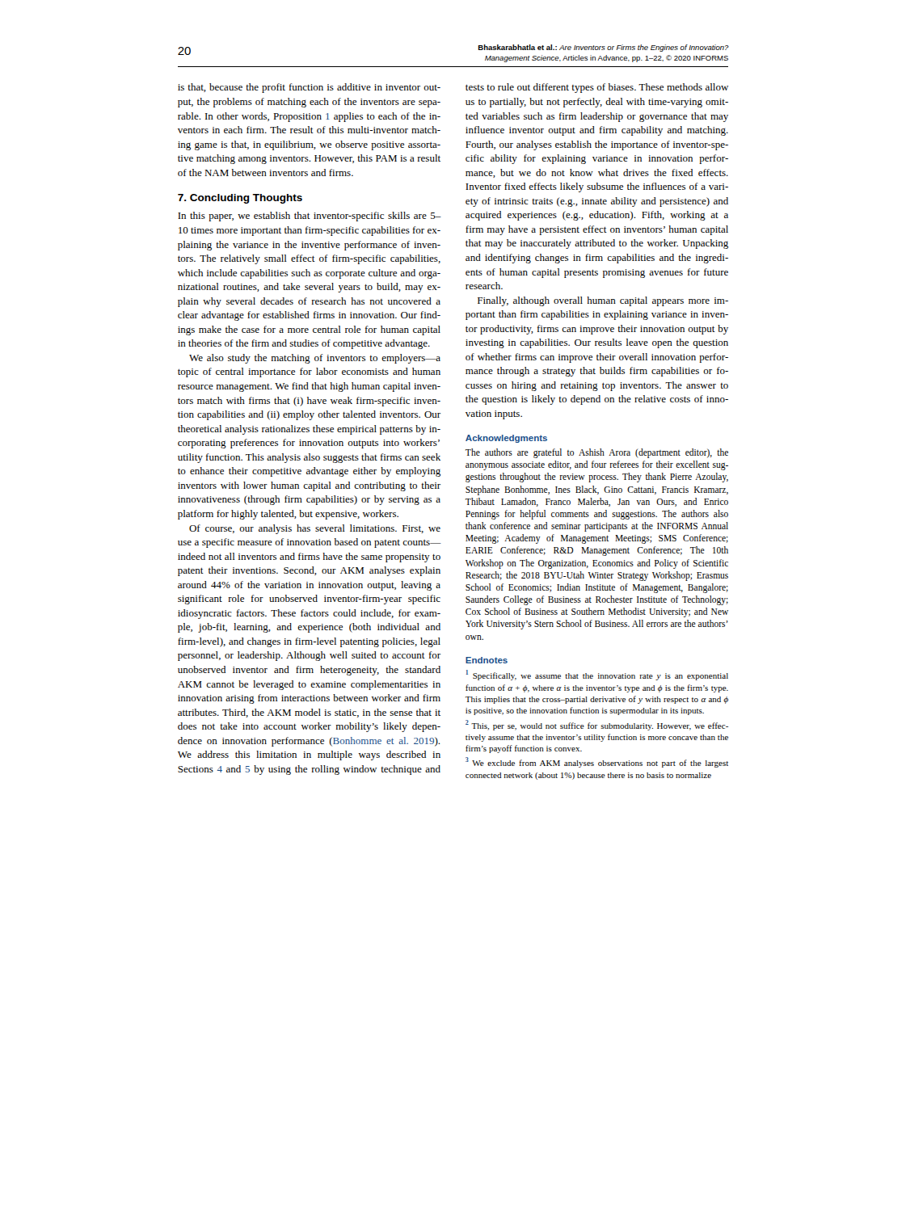20
Bhaskarabhatla et al.: Are Inventors or Firms the Engines of Innovation?
Management Science, Articles in Advance, pp. 1–22, © 2020 INFORMS
is that, because the profit function is additive in inventor output, the problems of matching each of the inventors are separable. In other words, Proposition 1 applies to each of the inventors in each firm. The result of this multi-inventor matching game is that, in equilibrium, we observe positive assortative matching among inventors. However, this PAM is a result of the NAM between inventors and firms.
7. Concluding Thoughts
In this paper, we establish that inventor-specific skills are 5–10 times more important than firm-specific capabilities for explaining the variance in the inventive performance of inventors. The relatively small effect of firm-specific capabilities, which include capabilities such as corporate culture and organizational routines, and take several years to build, may explain why several decades of research has not uncovered a clear advantage for established firms in innovation. Our findings make the case for a more central role for human capital in theories of the firm and studies of competitive advantage.
We also study the matching of inventors to employers—a topic of central importance for labor economists and human resource management. We find that high human capital inventors match with firms that (i) have weak firm-specific invention capabilities and (ii) employ other talented inventors. Our theoretical analysis rationalizes these empirical patterns by incorporating preferences for innovation outputs into workers’ utility function. This analysis also suggests that firms can seek to enhance their competitive advantage either by employing inventors with lower human capital and contributing to their innovativeness (through firm capabilities) or by serving as a platform for highly talented, but expensive, workers.
Of course, our analysis has several limitations. First, we use a specific measure of innovation based on patent counts—indeed not all inventors and firms have the same propensity to patent their inventions. Second, our AKM analyses explain around 44% of the variation in innovation output, leaving a significant role for unobserved inventor-firm-year specific idiosyncratic factors. These factors could include, for example, job-fit, learning, and experience (both individual and firm-level), and changes in firm-level patenting policies, legal personnel, or leadership. Although well suited to account for unobserved inventor and firm heterogeneity, the standard AKM cannot be leveraged to examine complementarities in innovation arising from interactions between worker and firm attributes. Third, the AKM model is static, in the sense that it does not take into account worker mobility’s likely dependence on innovation performance (Bonhomme et al. 2019). We address this limitation in multiple ways described in Sections 4 and 5 by using the rolling window technique and tests to rule out different types of biases. These methods allow us to partially, but not perfectly, deal with time-varying omitted variables such as firm leadership or governance that may influence inventor output and firm capability and matching. Fourth, our analyses establish the importance of inventor-specific ability for explaining variance in innovation performance, but we do not know what drives the fixed effects. Inventor fixed effects likely subsume the influences of a variety of intrinsic traits (e.g., innate ability and persistence) and acquired experiences (e.g., education). Fifth, working at a firm may have a persistent effect on inventors’ human capital that may be inaccurately attributed to the worker. Unpacking and identifying changes in firm capabilities and the ingredients of human capital presents promising avenues for future research.
Finally, although overall human capital appears more important than firm capabilities in explaining variance in inventor productivity, firms can improve their innovation output by investing in capabilities. Our results leave open the question of whether firms can improve their overall innovation performance through a strategy that builds firm capabilities or focusses on hiring and retaining top inventors. The answer to the question is likely to depend on the relative costs of innovation inputs.
Acknowledgments
The authors are grateful to Ashish Arora (department editor), the anonymous associate editor, and four referees for their excellent suggestions throughout the review process. They thank Pierre Azoulay, Stephane Bonhomme, Ines Black, Gino Cattani, Francis Kramarz, Thibaut Lamadon, Franco Malerba, Jan van Ours, and Enrico Pennings for helpful comments and suggestions. The authors also thank conference and seminar participants at the INFORMS Annual Meeting; Academy of Management Meetings; SMS Conference; EARIE Conference; R&D Management Conference; The 10th Workshop on The Organization, Economics and Policy of Scientific Research; the 2018 BYU-Utah Winter Strategy Workshop; Erasmus School of Economics; Indian Institute of Management, Bangalore; Saunders College of Business at Rochester Institute of Technology; Cox School of Business at Southern Methodist University; and New York University’s Stern School of Business. All errors are the authors’ own.
Endnotes
1 Specifically, we assume that the innovation rate y is an exponential function of α + ϕ, where α is the inventor’s type and ϕ is the firm’s type. This implies that the cross–partial derivative of y with respect to α and ϕ is positive, so the innovation function is supermodular in its inputs.
2 This, per se, would not suffice for submodularity. However, we effectively assume that the inventor’s utility function is more concave than the firm’s payoff function is convex.
3 We exclude from AKM analyses observations not part of the largest connected network (about 1%) because there is no basis to normalize